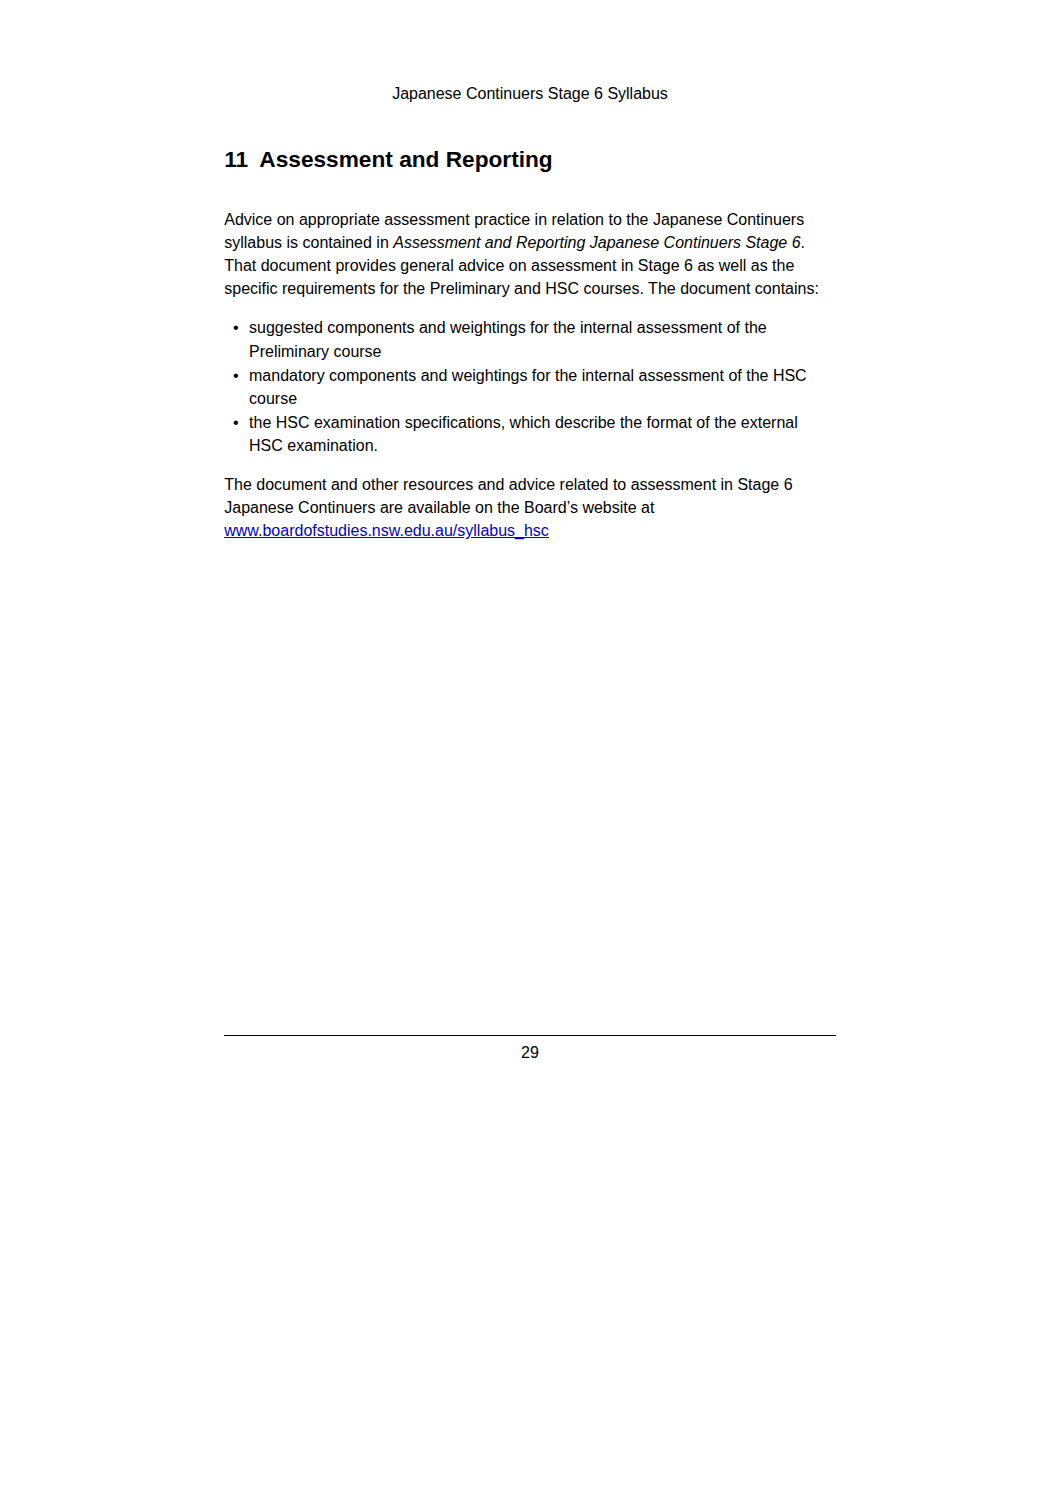Japanese Continuers Stage 6 Syllabus
11 Assessment and Reporting
Advice on appropriate assessment practice in relation to the Japanese Continuers syllabus is contained in Assessment and Reporting Japanese Continuers Stage 6. That document provides general advice on assessment in Stage 6 as well as the specific requirements for the Preliminary and HSC courses. The document contains:
suggested components and weightings for the internal assessment of the Preliminary course
mandatory components and weightings for the internal assessment of the HSC course
the HSC examination specifications, which describe the format of the external HSC examination.
The document and other resources and advice related to assessment in Stage 6 Japanese Continuers are available on the Board’s website at www.boardofstudies.nsw.edu.au/syllabus_hsc
29